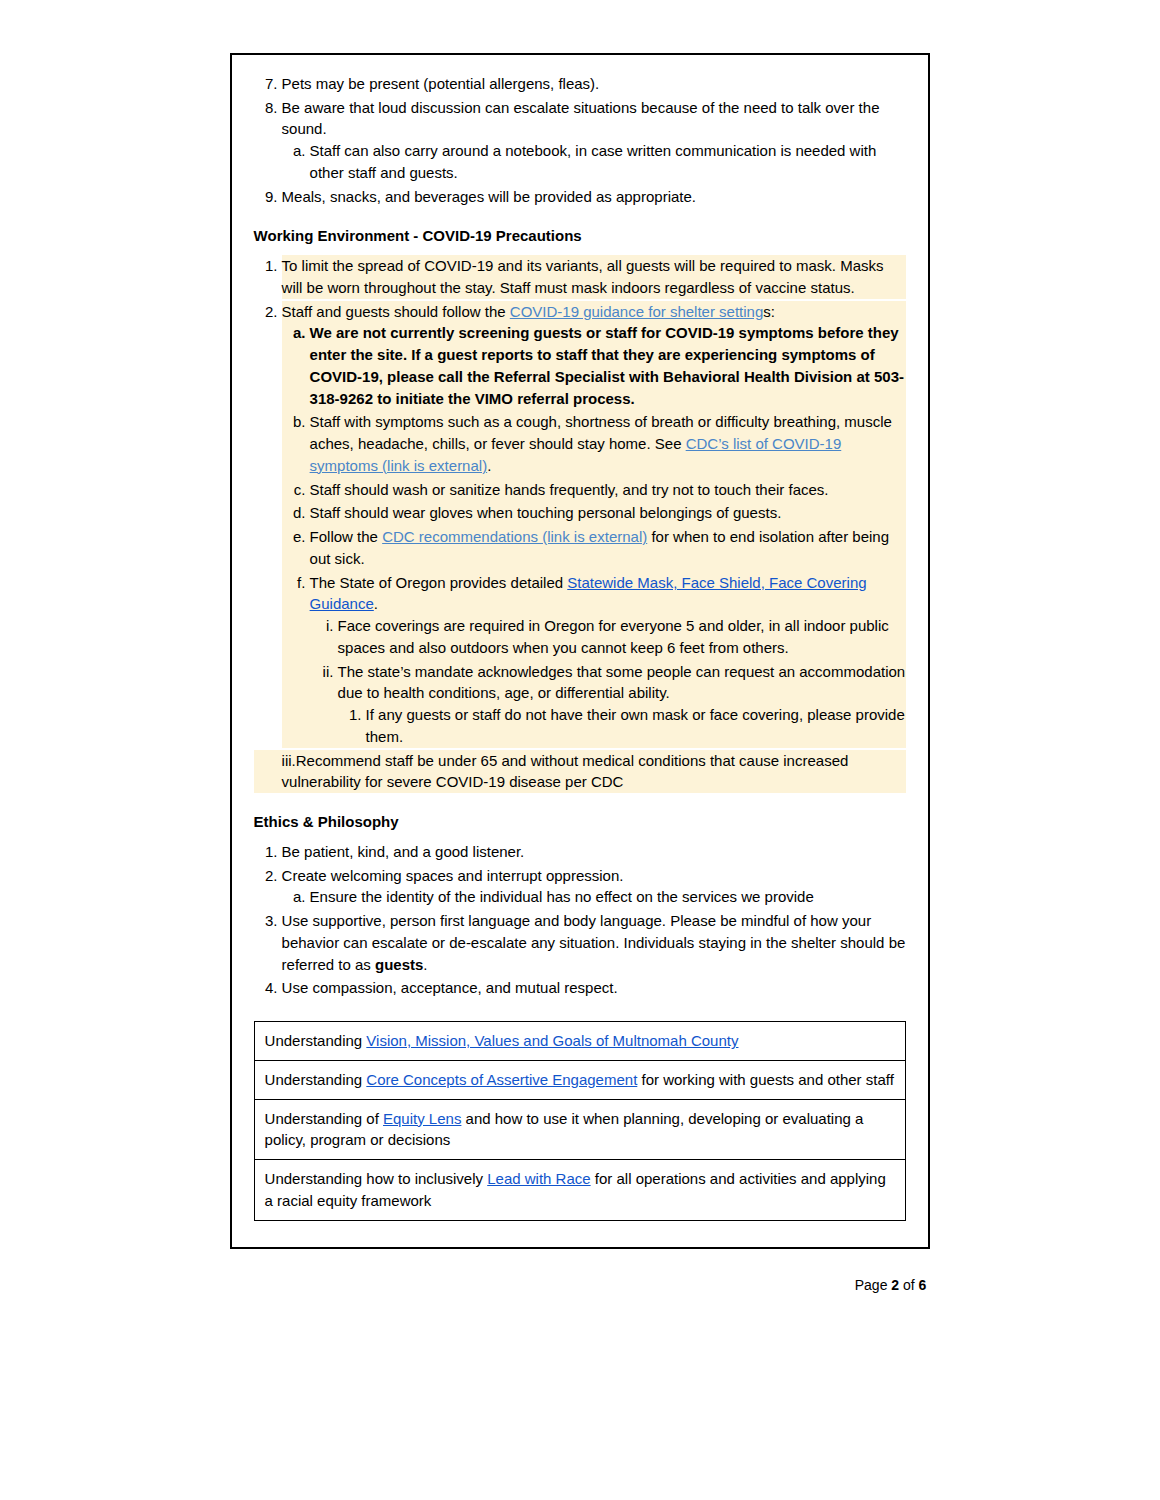Pets may be present (potential allergens, fleas).
Be aware that loud discussion can escalate situations because of the need to talk over the sound.
Staff can also carry around a notebook, in case written communication is needed with other staff and guests.
Meals, snacks, and beverages will be provided as appropriate.
Working Environment - COVID-19 Precautions
To limit the spread of COVID-19 and its variants, all guests will be required to mask. Masks will be worn throughout the stay. Staff must mask indoors regardless of vaccine status.
Staff and guests should follow the COVID-19 guidance for shelter settings:
We are not currently screening guests or staff for COVID-19 symptoms before they enter the site. If a guest reports to staff that they are experiencing symptoms of COVID-19, please call the Referral Specialist with Behavioral Health Division at 503-318-9262 to initiate the VIMO referral process.
Staff with symptoms such as a cough, shortness of breath or difficulty breathing, muscle aches, headache, chills, or fever should stay home. See CDC’s list of COVID-19 symptoms (link is external).
Staff should wash or sanitize hands frequently, and try not to touch their faces.
Staff should wear gloves when touching personal belongings of guests.
Follow the CDC recommendations (link is external) for when to end isolation after being out sick.
The State of Oregon provides detailed Statewide Mask, Face Shield, Face Covering Guidance.
Face coverings are required in Oregon for everyone 5 and older, in all indoor public spaces and also outdoors when you cannot keep 6 feet from others.
The state’s mandate acknowledges that some people can request an accommodation due to health conditions, age, or differential ability.
If any guests or staff do not have their own mask or face covering, please provide them.
iii.Recommend staff be under 65 and without medical conditions that cause increased vulnerability for severe COVID-19 disease per CDC
Ethics & Philosophy
Be patient, kind, and a good listener.
Create welcoming spaces and interrupt oppression.
Ensure the identity of the individual has no effect on the services we provide
Use supportive, person first language and body language. Please be mindful of how your behavior can escalate or de-escalate any situation. Individuals staying in the shelter should be referred to as guests.
Use compassion, acceptance, and mutual respect.
| Understanding Vision, Mission, Values and Goals of Multnomah County |
| Understanding Core Concepts of Assertive Engagement for working with guests and other staff |
| Understanding of Equity Lens and how to use it when planning, developing or evaluating a policy, program or decisions |
| Understanding how to inclusively Lead with Race for all operations and activities and applying a racial equity framework |
Page 2 of 6